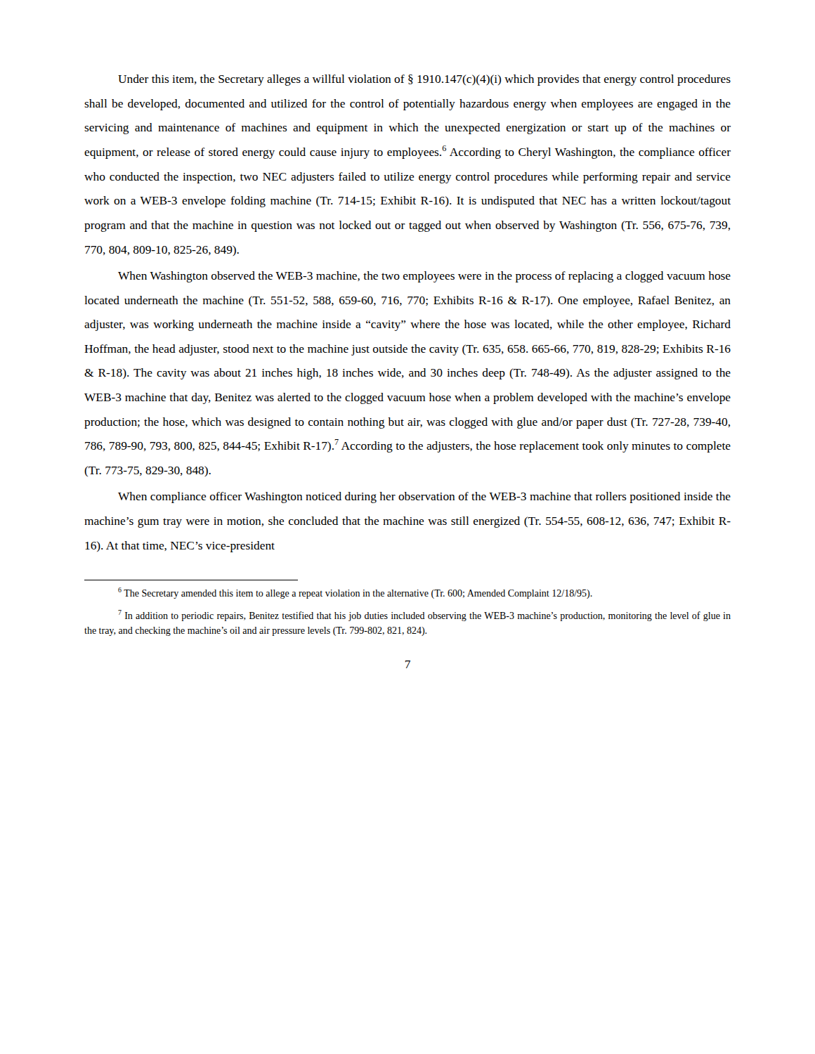Under this item, the Secretary alleges a willful violation of § 1910.147(c)(4)(i) which provides that energy control procedures shall be developed, documented and utilized for the control of potentially hazardous energy when employees are engaged in the servicing and maintenance of machines and equipment in which the unexpected energization or start up of the machines or equipment, or release of stored energy could cause injury to employees.6 According to Cheryl Washington, the compliance officer who conducted the inspection, two NEC adjusters failed to utilize energy control procedures while performing repair and service work on a WEB-3 envelope folding machine (Tr. 714-15; Exhibit R-16). It is undisputed that NEC has a written lockout/tagout program and that the machine in question was not locked out or tagged out when observed by Washington (Tr. 556, 675-76, 739, 770, 804, 809-10, 825-26, 849).
When Washington observed the WEB-3 machine, the two employees were in the process of replacing a clogged vacuum hose located underneath the machine (Tr. 551-52, 588, 659-60, 716, 770; Exhibits R-16 & R-17). One employee, Rafael Benitez, an adjuster, was working underneath the machine inside a “cavity” where the hose was located, while the other employee, Richard Hoffman, the head adjuster, stood next to the machine just outside the cavity (Tr. 635, 658. 665-66, 770, 819, 828-29; Exhibits R-16 & R-18). The cavity was about 21 inches high, 18 inches wide, and 30 inches deep (Tr. 748-49). As the adjuster assigned to the WEB-3 machine that day, Benitez was alerted to the clogged vacuum hose when a problem developed with the machine’s envelope production; the hose, which was designed to contain nothing but air, was clogged with glue and/or paper dust (Tr. 727-28, 739-40, 786, 789-90, 793, 800, 825, 844-45; Exhibit R-17).7 According to the adjusters, the hose replacement took only minutes to complete (Tr. 773-75, 829-30, 848).
When compliance officer Washington noticed during her observation of the WEB-3 machine that rollers positioned inside the machine’s gum tray were in motion, she concluded that the machine was still energized (Tr. 554-55, 608-12, 636, 747; Exhibit R-16). At that time, NEC’s vice-president
6 The Secretary amended this item to allege a repeat violation in the alternative (Tr. 600; Amended Complaint 12/18/95).
7 In addition to periodic repairs, Benitez testified that his job duties included observing the WEB-3 machine’s production, monitoring the level of glue in the tray, and checking the machine’s oil and air pressure levels (Tr. 799-802, 821, 824).
7